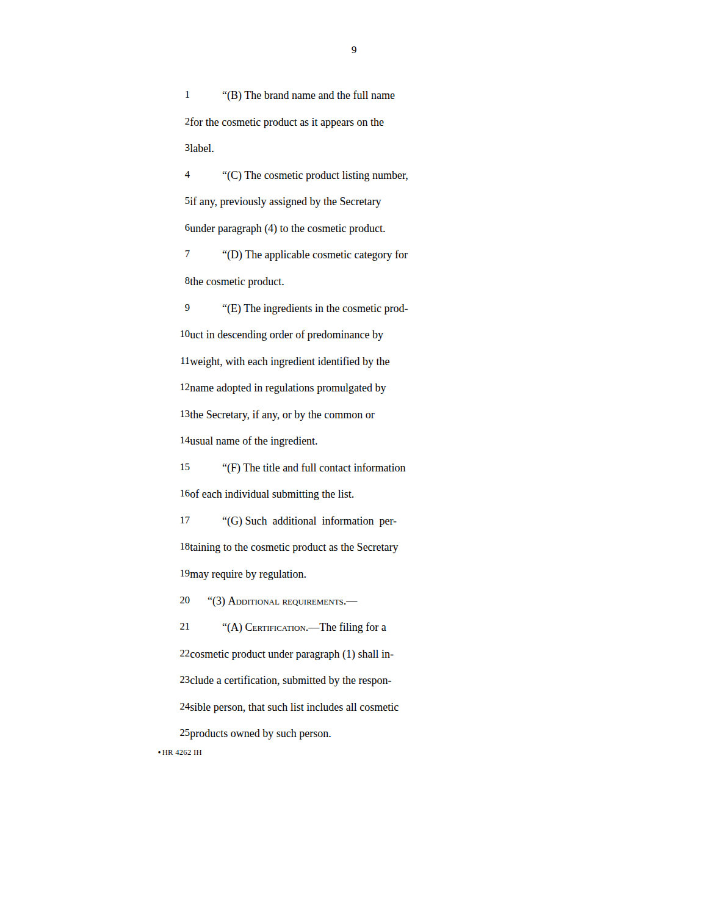9
| 1 | “(B) The brand name and the full name |
| 2 | for the cosmetic product as it appears on the |
| 3 | label. |
| 4 | “(C) The cosmetic product listing number, |
| 5 | if any, previously assigned by the Secretary |
| 6 | under paragraph (4) to the cosmetic product. |
| 7 | “(D) The applicable cosmetic category for |
| 8 | the cosmetic product. |
| 9 | “(E) The ingredients in the cosmetic prod- |
| 10 | uct in descending order of predominance by |
| 11 | weight, with each ingredient identified by the |
| 12 | name adopted in regulations promulgated by |
| 13 | the Secretary, if any, or by the common or |
| 14 | usual name of the ingredient. |
| 15 | “(F) The title and full contact information |
| 16 | of each individual submitting the list. |
| 17 | “(G) Such additional information per- |
| 18 | taining to the cosmetic product as the Secretary |
| 19 | may require by regulation. |
| 20 | “(3) Additional requirements .— |
| 21 | “(A) Certification .—The filing for a |
| 22 | cosmetic product under paragraph (1) shall in- |
| 23 | clude a certification, submitted by the respon- |
| 24 | sible person, that such list includes all cosmetic |
| 25 | products owned by such person. |
•HR 4262 IH